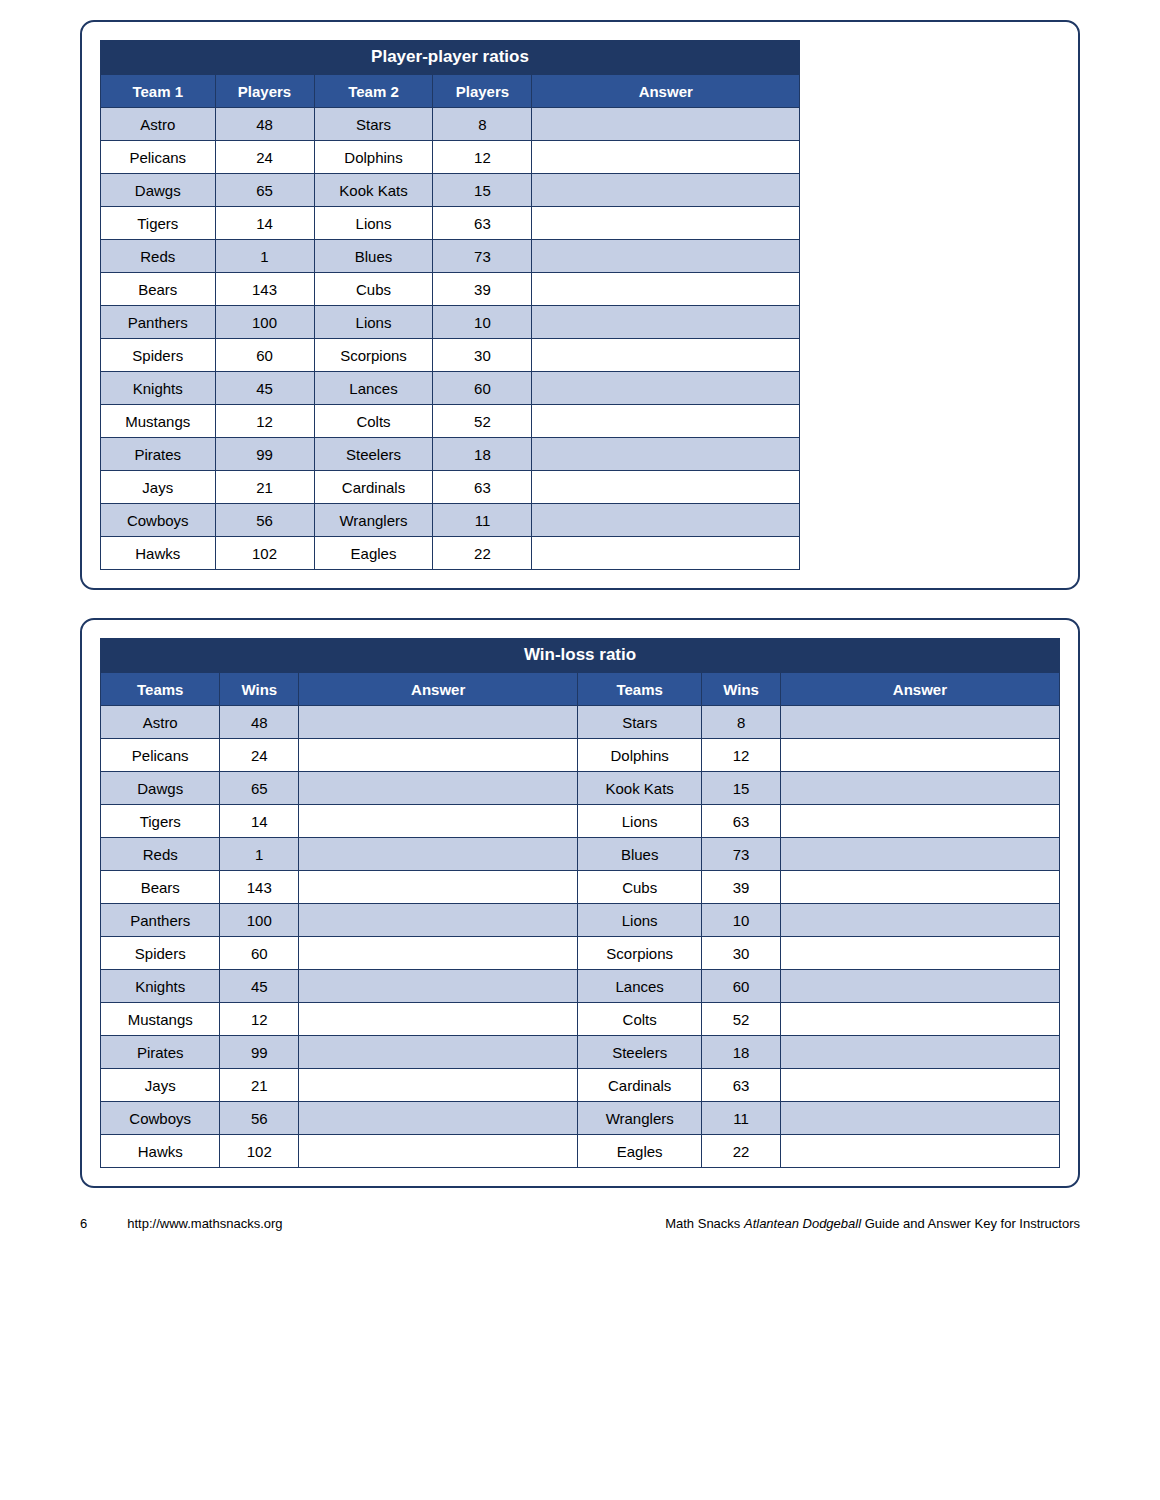Player-player ratios
| Team 1 | Players | Team 2 | Players | Answer |
| --- | --- | --- | --- | --- |
| Astro | 48 | Stars | 8 | |
| Pelicans | 24 | Dolphins | 12 | |
| Dawgs | 65 | Kook Kats | 15 | |
| Tigers | 14 | Lions | 63 | |
| Reds | 1 | Blues | 73 | |
| Bears | 143 | Cubs | 39 | |
| Panthers | 100 | Lions | 10 | |
| Spiders | 60 | Scorpions | 30 | |
| Knights | 45 | Lances | 60 | |
| Mustangs | 12 | Colts | 52 | |
| Pirates | 99 | Steelers | 18 | |
| Jays | 21 | Cardinals | 63 | |
| Cowboys | 56 | Wranglers | 11 | |
| Hawks | 102 | Eagles | 22 | |
Win-loss ratio
| Teams | Wins | Answer | Teams | Wins | Answer |
| --- | --- | --- | --- | --- | --- |
| Astro | 48 | | Stars | 8 | |
| Pelicans | 24 | | Dolphins | 12 | |
| Dawgs | 65 | | Kook Kats | 15 | |
| Tigers | 14 | | Lions | 63 | |
| Reds | 1 | | Blues | 73 | |
| Bears | 143 | | Cubs | 39 | |
| Panthers | 100 | | Lions | 10 | |
| Spiders | 60 | | Scorpions | 30 | |
| Knights | 45 | | Lances | 60 | |
| Mustangs | 12 | | Colts | 52 | |
| Pirates | 99 | | Steelers | 18 | |
| Jays | 21 | | Cardinals | 63 | |
| Cowboys | 56 | | Wranglers | 11 | |
| Hawks | 102 | | Eagles | 22 | |
6 http://www.mathsnacks.org Math Snacks Atlantean Dodgeball Guide and Answer Key for Instructors